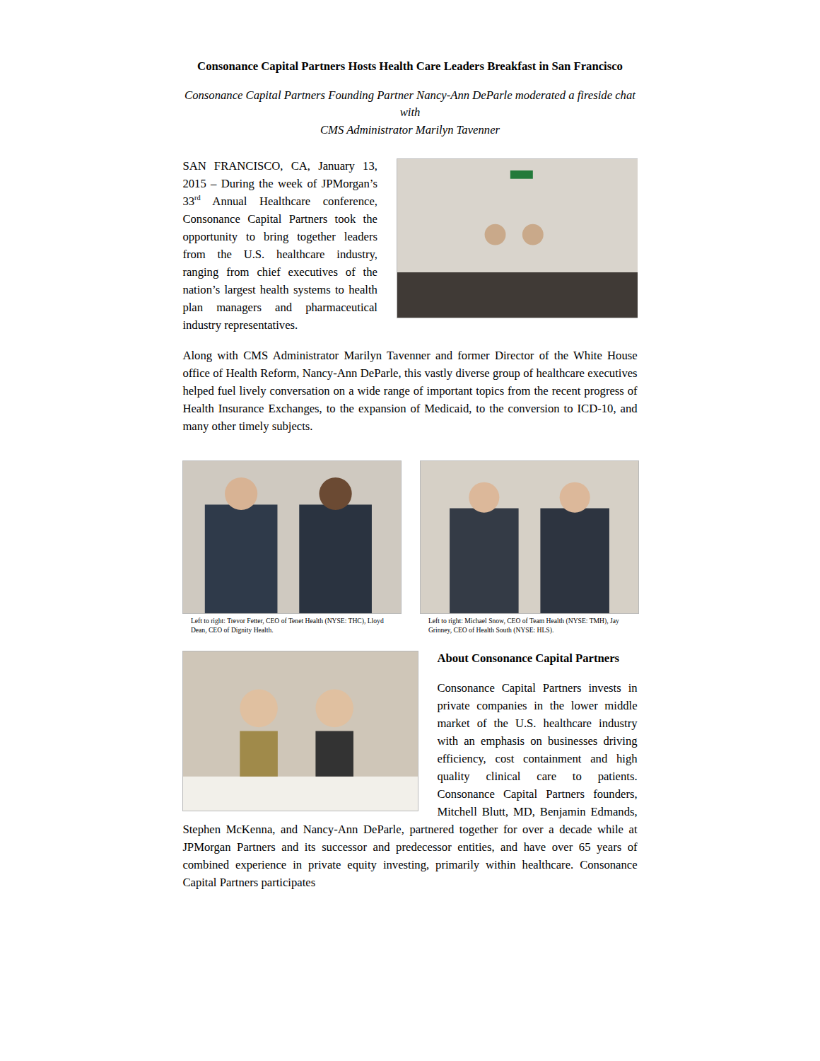Consonance Capital Partners Hosts Health Care Leaders Breakfast in San Francisco
Consonance Capital Partners Founding Partner Nancy-Ann DeParle moderated a fireside chat with
CMS Administrator Marilyn Tavenner
SAN FRANCISCO, CA, January 13, 2015 – During the week of JPMorgan’s 33rd Annual Healthcare conference, Consonance Capital Partners took the opportunity to bring together leaders from the U.S. healthcare industry, ranging from chief executives of the nation’s largest health systems to health plan managers and pharmaceutical industry representatives.
Along with CMS Administrator Marilyn Tavenner and former Director of the White House office of Health Reform, Nancy-Ann DeParle, this vastly diverse group of healthcare executives helped fuel lively conversation on a wide range of important topics from the recent progress of Health Insurance Exchanges, to the expansion of Medicaid, to the conversion to ICD-10, and many other timely subjects.
Left to right: Trevor Fetter, CEO of Tenet Health (NYSE: THC), Lloyd Dean, CEO of Dignity Health.
Left to right: Michael Snow, CEO of Team Health (NYSE: TMH), Jay Grinney, CEO of Health South (NYSE: HLS).
About Consonance Capital Partners
Consonance Capital Partners invests in private companies in the lower middle market of the U.S. healthcare industry with an emphasis on businesses driving efficiency, cost containment and high quality clinical care to patients. Consonance Capital Partners founders, Mitchell Blutt, MD, Benjamin Edmands, Stephen McKenna, and Nancy-Ann DeParle, partnered together for over a decade while at JPMorgan Partners and its successor and predecessor entities, and have over 65 years of combined experience in private equity investing, primarily within healthcare. Consonance Capital Partners participates